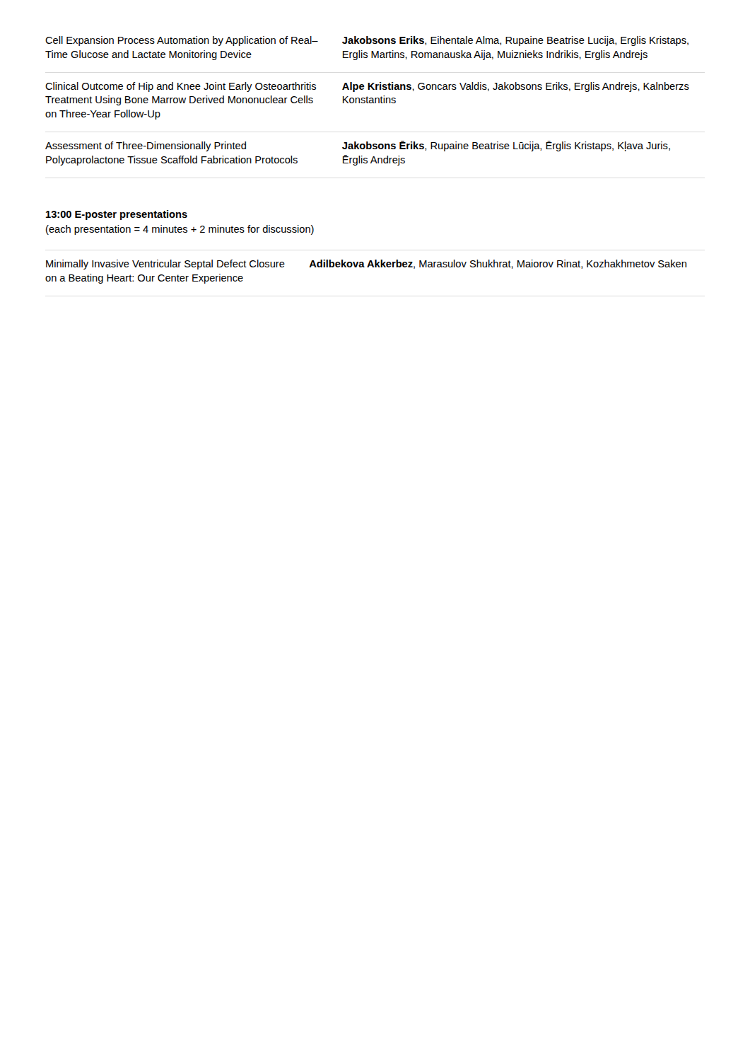| Cell Expansion Process Automation by Application of Real–Time Glucose and Lactate Monitoring Device | Jakobsons Eriks , Eihentale Alma, Rupaine Beatrise Lucija, Erglis Kristaps, Erglis Martins, Romanauska Aija, Muiznieks Indrikis, Erglis Andrejs |
| Clinical Outcome of Hip and Knee Joint Early Osteoarthritis Treatment Using Bone Marrow Derived Mononuclear Cells on Three-Year Follow-Up | Alpe Kristians , Goncars Valdis, Jakobsons Eriks, Erglis Andrejs, Kalnberzs Konstantins |
| Assessment of Three-Dimensionally Printed Polycaprolactone Tissue Scaffold Fabrication Protocols | Jakobsons Ēriks , Rupaine Beatrise Lūcija, Ērglis Kristaps, Kļava Juris, Ērglis Andrejs |
13:00 E-poster presentations
(each presentation = 4 minutes + 2 minutes for discussion)
| Minimally Invasive Ventricular Septal Defect Closure on a Beating Heart: Our Center Experience | Adilbekova Akkerbez , Marasulov Shukhrat, Maiorov Rinat, Kozhakhmetov Saken |